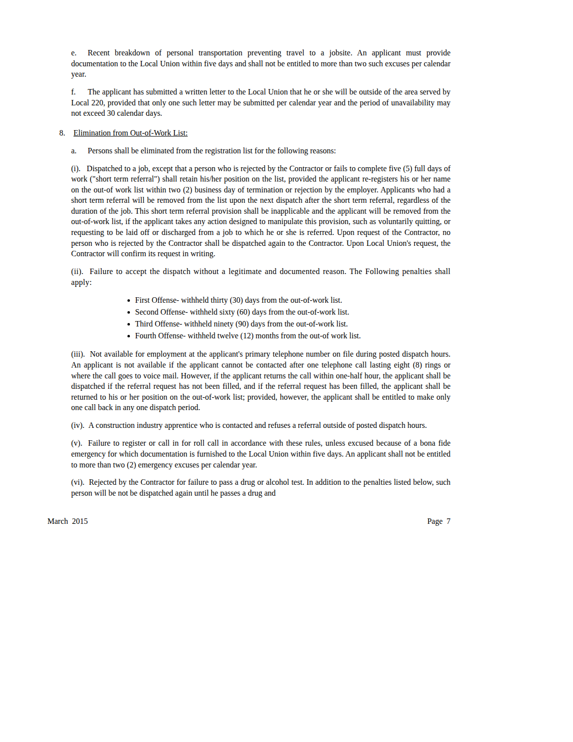e. Recent breakdown of personal transportation preventing travel to a jobsite. An applicant must provide documentation to the Local Union within five days and shall not be entitled to more than two such excuses per calendar year.
f. The applicant has submitted a written letter to the Local Union that he or she will be outside of the area served by Local 220, provided that only one such letter may be submitted per calendar year and the period of unavailability may not exceed 30 calendar days.
8. Elimination from Out-of-Work List:
a. Persons shall be eliminated from the registration list for the following reasons:
(i). Dispatched to a job, except that a person who is rejected by the Contractor or fails to complete five (5) full days of work ("short term referral") shall retain his/her position on the list, provided the applicant re-registers his or her name on the out-of work list within two (2) business day of termination or rejection by the employer. Applicants who had a short term referral will be removed from the list upon the next dispatch after the short term referral, regardless of the duration of the job. This short term referral provision shall be inapplicable and the applicant will be removed from the out-of-work list, if the applicant takes any action designed to manipulate this provision, such as voluntarily quitting, or requesting to be laid off or discharged from a job to which he or she is referred. Upon request of the Contractor, no person who is rejected by the Contractor shall be dispatched again to the Contractor. Upon Local Union's request, the Contractor will confirm its request in writing.
(ii). Failure to accept the dispatch without a legitimate and documented reason. The Following penalties shall apply:
First Offense- withheld thirty (30) days from the out-of-work list.
Second Offense- withheld sixty (60) days from the out-of-work list.
Third Offense- withheld ninety (90) days from the out-of-work list.
Fourth Offense- withheld twelve (12) months from the out-of work list.
(iii). Not available for employment at the applicant's primary telephone number on file during posted dispatch hours. An applicant is not available if the applicant cannot be contacted after one telephone call lasting eight (8) rings or where the call goes to voice mail. However, if the applicant returns the call within one-half hour, the applicant shall be dispatched if the referral request has not been filled, and if the referral request has been filled, the applicant shall be returned to his or her position on the out-of-work list; provided, however, the applicant shall be entitled to make only one call back in any one dispatch period.
(iv). A construction industry apprentice who is contacted and refuses a referral outside of posted dispatch hours.
(v). Failure to register or call in for roll call in accordance with these rules, unless excused because of a bona fide emergency for which documentation is furnished to the Local Union within five days. An applicant shall not be entitled to more than two (2) emergency excuses per calendar year.
(vi). Rejected by the Contractor for failure to pass a drug or alcohol test. In addition to the penalties listed below, such person will be not be dispatched again until he passes a drug and
March 2015 Page 7